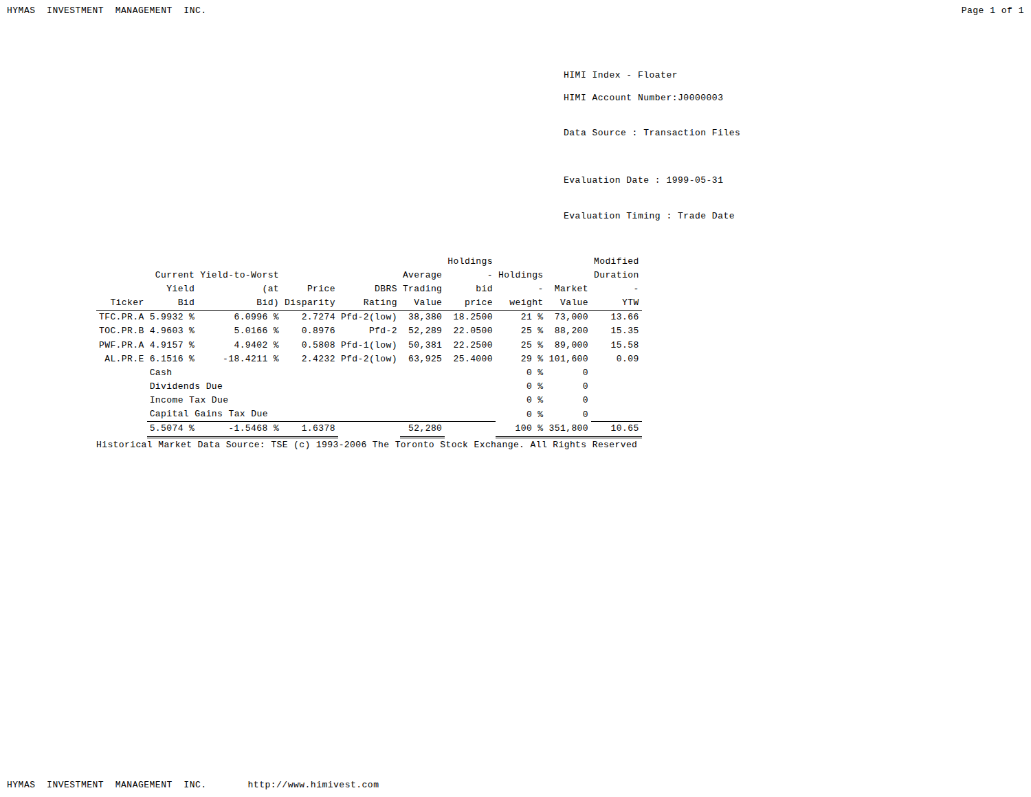HYMAS INVESTMENT MANAGEMENT INC.
Page 1 of 1
HIMI Index - Floater
HIMI Account Number:J0000003
Data Source : Transaction Files
Evaluation Date : 1999-05-31
Evaluation Timing : Trade Date
| Ticker | Current Yield Bid | Yield-to-Worst (at Bid) | Price Disparity | DBRS Rating | Average Trading Value | Holdings - bid price | Holdings - weight | Market Value | Modified Duration - YTW |
| --- | --- | --- | --- | --- | --- | --- | --- | --- | --- |
| TFC.PR.A | 5.9932 % | 6.0996 % | 2.7274 | Pfd-2(low) | 38,380 | 18.2500 | 21 % | 73,000 | 13.66 |
| TOC.PR.B | 4.9603 % | 5.0166 % | 0.8976 | Pfd-2 | 52,289 | 22.0500 | 25 % | 88,200 | 15.35 |
| PWF.PR.A | 4.9157 % | 4.9402 % | 0.5808 | Pfd-1(low) | 50,381 | 22.2500 | 25 % | 89,000 | 15.58 |
| AL.PR.E | 6.1516 % | -18.4211 % | 2.4232 | Pfd-2(low) | 63,925 | 25.4000 | 29 % | 101,600 | 0.09 |
| | Cash | | | | | | 0 % | 0 | |
| | Dividends Due | | | | | 0 % | 0 | |
| | Income Tax Due | | | | | 0 % | 0 | |
| | Capital Gains Tax Due | | | | 0 % | 0 | |
| | 5.5074 % | -1.5468 % | 1.6378 | | 52,280 | | 100 % | 351,800 | 10.65 |
Historical Market Data Source: TSE (c) 1993-2006 The Toronto Stock Exchange. All Rights Reserved
HYMAS INVESTMENT MANAGEMENT INC.http://www.himivest.com